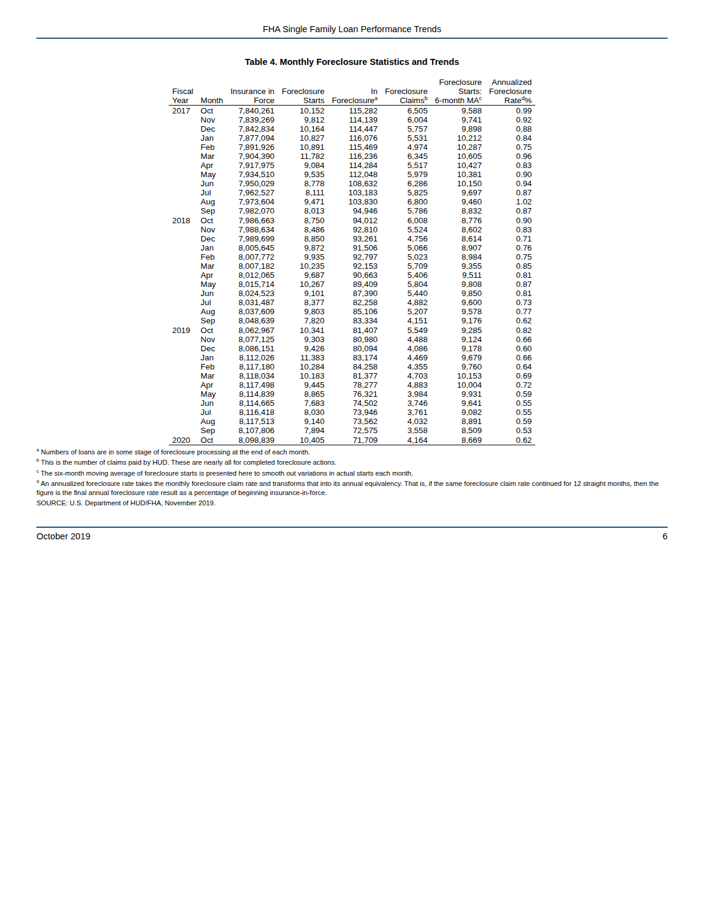FHA Single Family Loan Performance Trends
Table 4. Monthly Foreclosure Statistics and Trends
| Fiscal Year | Month | Insurance in Force | Foreclosure Starts | In Foreclosure a | Foreclosure Claims b | Foreclosure Starts: 6-month MA c | Annualized Foreclosure Rate d % |
| --- | --- | --- | --- | --- | --- | --- | --- |
| 2017 | Oct | 7,840,261 | 10,152 | 115,282 | 6,505 | 9,588 | 0.99 |
| | Nov | 7,839,269 | 9,812 | 114,139 | 6,004 | 9,741 | 0.92 |
| | Dec | 7,842,834 | 10,164 | 114,447 | 5,757 | 9,898 | 0.88 |
| | Jan | 7,877,094 | 10,827 | 116,076 | 5,531 | 10,212 | 0.84 |
| | Feb | 7,891,926 | 10,891 | 115,469 | 4,974 | 10,287 | 0.75 |
| | Mar | 7,904,390 | 11,782 | 116,236 | 6,345 | 10,605 | 0.96 |
| | Apr | 7,917,975 | 9,084 | 114,284 | 5,517 | 10,427 | 0.83 |
| | May | 7,934,510 | 9,535 | 112,048 | 5,979 | 10,381 | 0.90 |
| | Jun | 7,950,029 | 8,778 | 108,632 | 6,286 | 10,150 | 0.94 |
| | Jul | 7,962,527 | 8,111 | 103,183 | 5,825 | 9,697 | 0.87 |
| | Aug | 7,973,604 | 9,471 | 103,830 | 6,800 | 9,460 | 1.02 |
| | Sep | 7,982,070 | 8,013 | 94,946 | 5,786 | 8,832 | 0.87 |
| 2018 | Oct | 7,986,663 | 8,750 | 94,012 | 6,008 | 8,776 | 0.90 |
| | Nov | 7,988,634 | 8,486 | 92,810 | 5,524 | 8,602 | 0.83 |
| | Dec | 7,989,699 | 8,850 | 93,261 | 4,756 | 8,614 | 0.71 |
| | Jan | 8,005,645 | 9,872 | 91,506 | 5,066 | 8,907 | 0.76 |
| | Feb | 8,007,772 | 9,935 | 92,797 | 5,023 | 8,984 | 0.75 |
| | Mar | 8,007,182 | 10,235 | 92,153 | 5,709 | 9,355 | 0.85 |
| | Apr | 8,012,065 | 9,687 | 90,663 | 5,406 | 9,511 | 0.81 |
| | May | 8,015,714 | 10,267 | 89,409 | 5,804 | 9,808 | 0.87 |
| | Jun | 8,024,523 | 9,101 | 87,390 | 5,440 | 9,850 | 0.81 |
| | Jul | 8,031,487 | 8,377 | 82,258 | 4,882 | 9,600 | 0.73 |
| | Aug | 8,037,609 | 9,803 | 85,106 | 5,207 | 9,578 | 0.77 |
| | Sep | 8,048,639 | 7,820 | 83,334 | 4,151 | 9,176 | 0.62 |
| 2019 | Oct | 8,062,967 | 10,341 | 81,407 | 5,549 | 9,285 | 0.82 |
| | Nov | 8,077,125 | 9,303 | 80,980 | 4,488 | 9,124 | 0.66 |
| | Dec | 8,086,151 | 9,426 | 80,094 | 4,086 | 9,178 | 0.60 |
| | Jan | 8,112,026 | 11,383 | 83,174 | 4,469 | 9,679 | 0.66 |
| | Feb | 8,117,180 | 10,284 | 84,258 | 4,355 | 9,760 | 0.64 |
| | Mar | 8,118,034 | 10,183 | 81,377 | 4,703 | 10,153 | 0.69 |
| | Apr | 8,117,498 | 9,445 | 78,277 | 4,883 | 10,004 | 0.72 |
| | May | 8,114,839 | 8,865 | 76,321 | 3,984 | 9,931 | 0.59 |
| | Jun | 8,114,665 | 7,683 | 74,502 | 3,746 | 9,641 | 0.55 |
| | Jul | 8,116,418 | 8,030 | 73,946 | 3,761 | 9,082 | 0.55 |
| | Aug | 8,117,513 | 9,140 | 73,562 | 4,032 | 8,891 | 0.59 |
| | Sep | 8,107,806 | 7,894 | 72,575 | 3,558 | 8,509 | 0.53 |
| 2020 | Oct | 8,098,839 | 10,405 | 71,709 | 4,164 | 8,669 | 0.62 |
a Numbers of loans are in some stage of foreclosure processing at the end of each month.
b This is the number of claims paid by HUD. These are nearly all for completed foreclosure actions.
c The six-month moving average of foreclosure starts is presented here to smooth out variations in actual starts each month.
d An annualized foreclosure rate takes the monthly foreclosure claim rate and transforms that into its annual equivalency. That is, if the same foreclosure claim rate continued for 12 straight months, then the figure is the final annual foreclosure rate result as a percentage of beginning insurance-in-force.
SOURCE: U.S. Department of HUD/FHA, November 2019.
October 2019 6